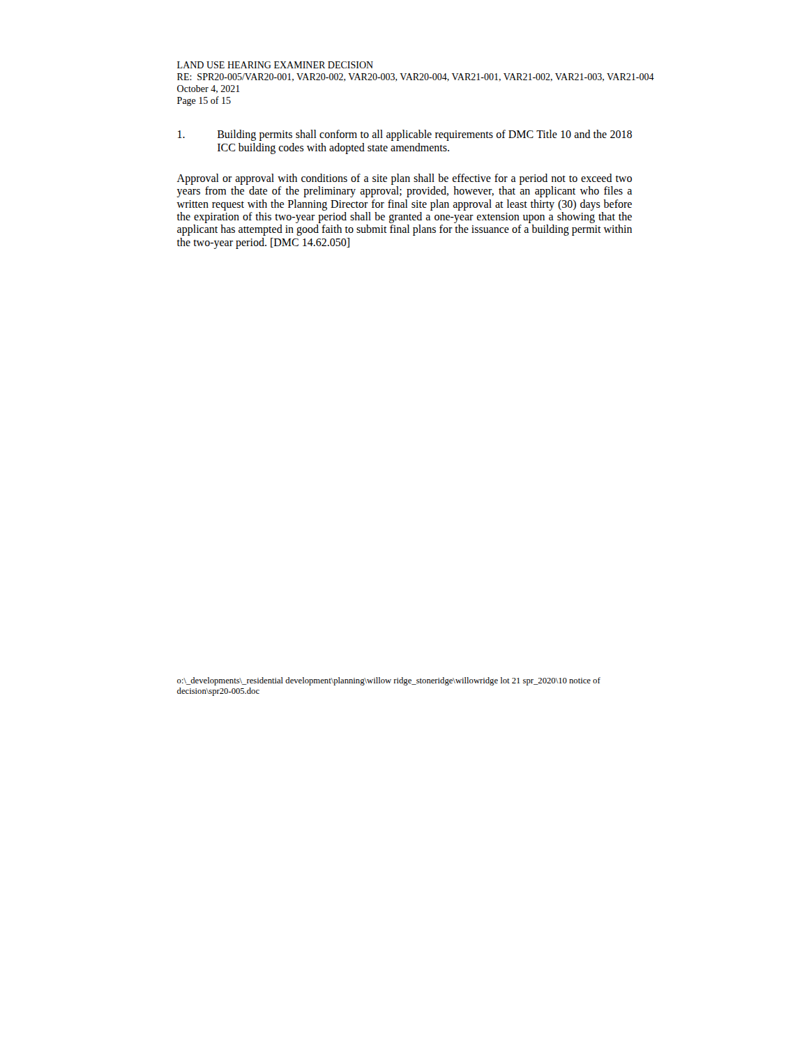LAND USE HEARING EXAMINER DECISION
RE: SPR20-005/VAR20-001, VAR20-002, VAR20-003, VAR20-004, VAR21-001, VAR21-002, VAR21-003, VAR21-004
October 4, 2021
Page 15 of 15
1.
Building permits shall conform to all applicable requirements of DMC Title 10 and the 2018 ICC building codes with adopted state amendments.
Approval or approval with conditions of a site plan shall be effective for a period not to exceed two years from the date of the preliminary approval; provided, however, that an applicant who files a written request with the Planning Director for final site plan approval at least thirty (30) days before the expiration of this two-year period shall be granted a one-year extension upon a showing that the applicant has attempted in good faith to submit final plans for the issuance of a building permit within the two-year period. [DMC 14.62.050]
o:\_developments\_residential development\planning\willow ridge_stoneridge\willowridge lot 21 spr_2020\10 notice of decision\spr20-005.doc